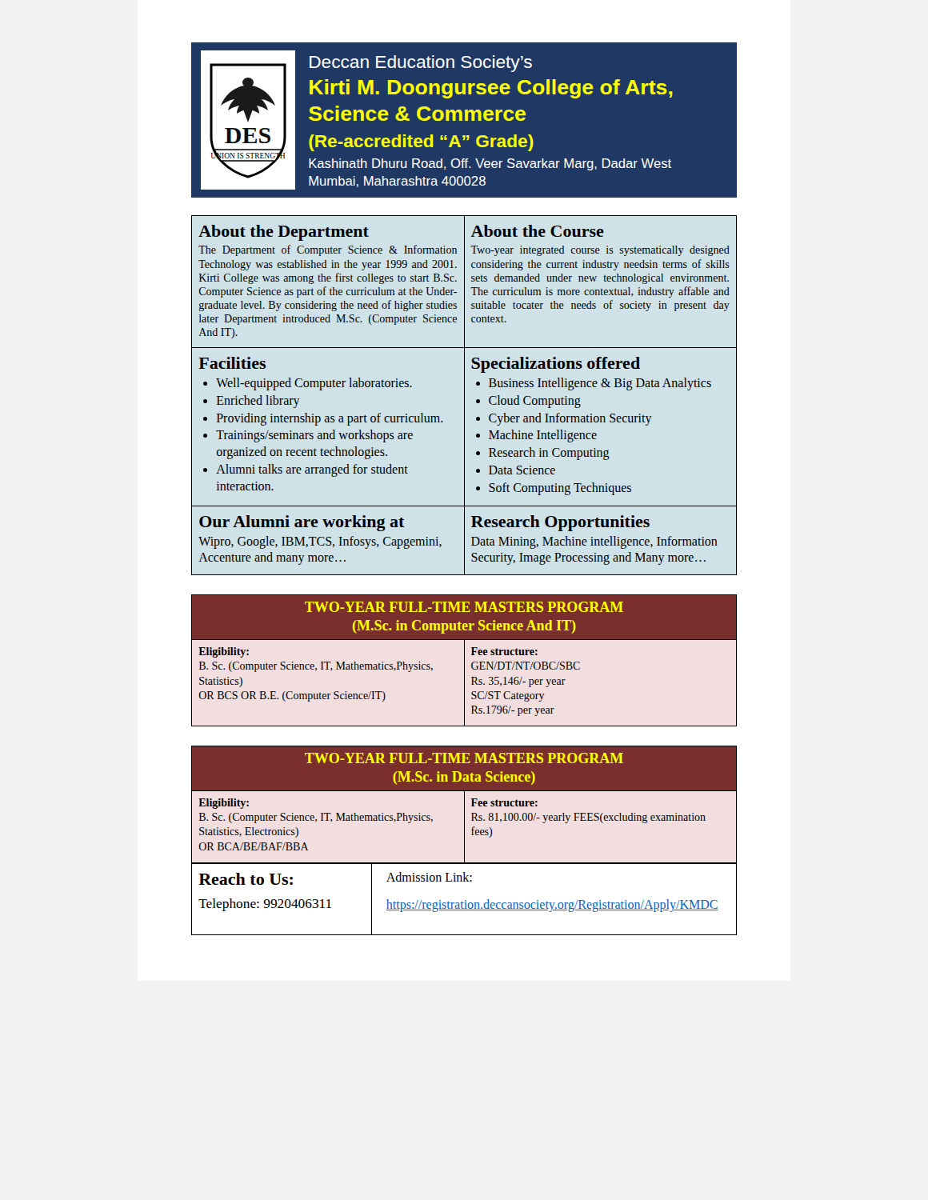DES UNION IS STRENGTH
Deccan Education Society’s
Kirti M. Doongursee College of Arts, Science & Commerce
(Re-accredited “A” Grade)
Kashinath Dhuru Road, Off. Veer Savarkar Marg, Dadar West
Mumbai, Maharashtra 400028
| About the Department The Department of Computer Science & Information Technology was established in the year 1999 and 2001. Kirti College was among the first colleges to start B.Sc. Computer Science as part of the curriculum at the Under- graduate level. By considering the need of higher studies later Department introduced M.Sc. (Computer Science And IT). | About the Course Two-year integrated course is systematically designed considering the current industry needsin terms of skills sets demanded under new technological environment. The curriculum is more contextual, industry affable and suitable tocater the needs of society in present day context. |
| Facilities Well-equipped Computer laboratories. Enriched library Providing internship as a part of curriculum. Trainings/seminars and workshops are organized on recent technologies. Alumni talks are arranged for student interaction. | Specializations offered Business Intelligence & Big Data Analytics Cloud Computing Cyber and Information Security Machine Intelligence Research in Computing Data Science Soft Computing Techniques |
| Our Alumni are working at Wipro, Google, IBM,TCS, Infosys, Capgemini, Accenture and many more… | Research Opportunities Data Mining, Machine intelligence, Information Security, Image Processing and Many more… |
| TWO-YEAR FULL-TIME MASTERS PROGRAM (M.Sc. in Computer Science And IT) |
| --- |
| Eligibility: B. Sc. (Computer Science, IT, Mathematics,Physics, Statistics) OR BCS OR B.E. (Computer Science/IT) | Fee structure: GEN/DT/NT/OBC/SBC Rs. 35,146/- per year SC/ST Category Rs.1796/- per year |
| TWO-YEAR FULL-TIME MASTERS PROGRAM (M.Sc. in Data Science) |
| --- |
| Eligibility: B. Sc. (Computer Science, IT, Mathematics,Physics, Statistics, Electronics) OR BCA/BE/BAF/BBA | Fee structure: Rs. 81,100.00/- yearly FEES(excluding examination fees) |
| Reach to Us: Telephone: 9920406311 | Admission Link: https://registration.deccansociety.org/Registration/Apply/KMDC |